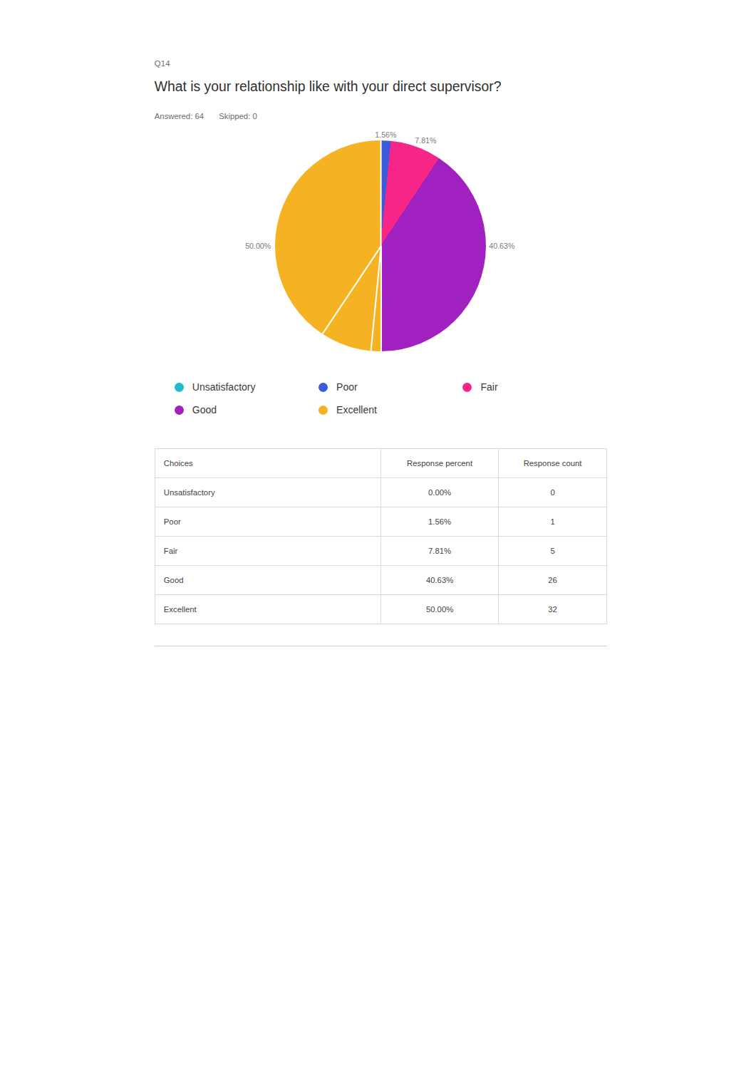Q14
What is your relationship like with your direct supervisor?
Answered: 64 Skipped: 0
1.56% 7.81% 40.63% 50.00%
Unsatisfactory
Poor
Fair
Good
Excellent
| Choices | Response percent | Response count |
| --- | --- | --- |
| Unsatisfactory | 0.00% | 0 |
| Poor | 1.56% | 1 |
| Fair | 7.81% | 5 |
| Good | 40.63% | 26 |
| Excellent | 50.00% | 32 |